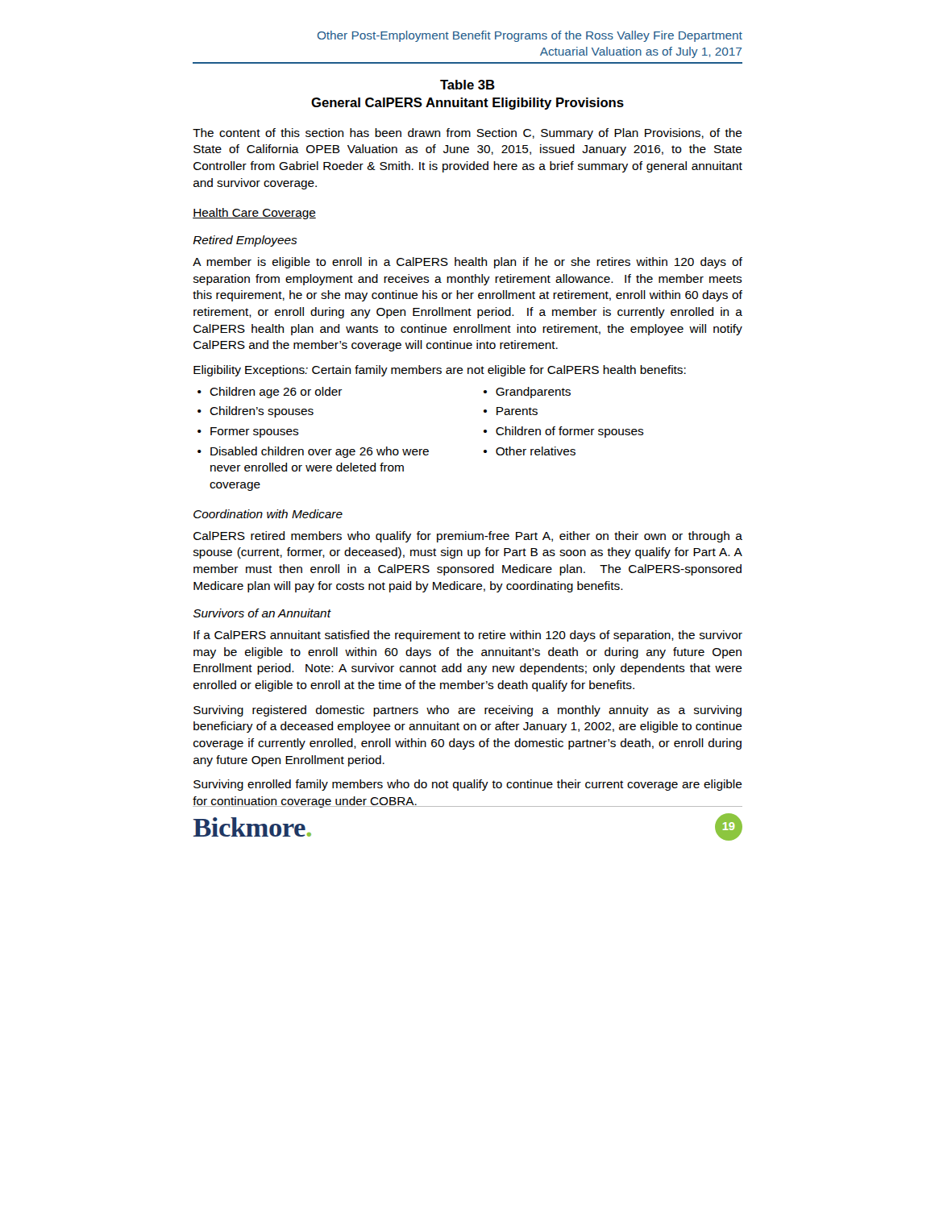Other Post-Employment Benefit Programs of the Ross Valley Fire Department
Actuarial Valuation as of July 1, 2017
Table 3B General CalPERS Annuitant Eligibility Provisions
The content of this section has been drawn from Section C, Summary of Plan Provisions, of the State of California OPEB Valuation as of June 30, 2015, issued January 2016, to the State Controller from Gabriel Roeder & Smith. It is provided here as a brief summary of general annuitant and survivor coverage.
Health Care Coverage
Retired Employees
A member is eligible to enroll in a CalPERS health plan if he or she retires within 120 days of separation from employment and receives a monthly retirement allowance. If the member meets this requirement, he or she may continue his or her enrollment at retirement, enroll within 60 days of retirement, or enroll during any Open Enrollment period. If a member is currently enrolled in a CalPERS health plan and wants to continue enrollment into retirement, the employee will notify CalPERS and the member’s coverage will continue into retirement.
Eligibility Exceptions: Certain family members are not eligible for CalPERS health benefits:
Children age 26 or older
Grandparents
Children’s spouses
Parents
Former spouses
Children of former spouses
Disabled children over age 26 who were never enrolled or were deleted from coverage
Other relatives
Coordination with Medicare
CalPERS retired members who qualify for premium-free Part A, either on their own or through a spouse (current, former, or deceased), must sign up for Part B as soon as they qualify for Part A. A member must then enroll in a CalPERS sponsored Medicare plan. The CalPERS-sponsored Medicare plan will pay for costs not paid by Medicare, by coordinating benefits.
Survivors of an Annuitant
If a CalPERS annuitant satisfied the requirement to retire within 120 days of separation, the survivor may be eligible to enroll within 60 days of the annuitant’s death or during any future Open Enrollment period. Note: A survivor cannot add any new dependents; only dependents that were enrolled or eligible to enroll at the time of the member’s death qualify for benefits.
Surviving registered domestic partners who are receiving a monthly annuity as a surviving beneficiary of a deceased employee or annuitant on or after January 1, 2002, are eligible to continue coverage if currently enrolled, enroll within 60 days of the domestic partner’s death, or enroll during any future Open Enrollment period.
Surviving enrolled family members who do not qualify to continue their current coverage are eligible for continuation coverage under COBRA.
Bickmore.
19